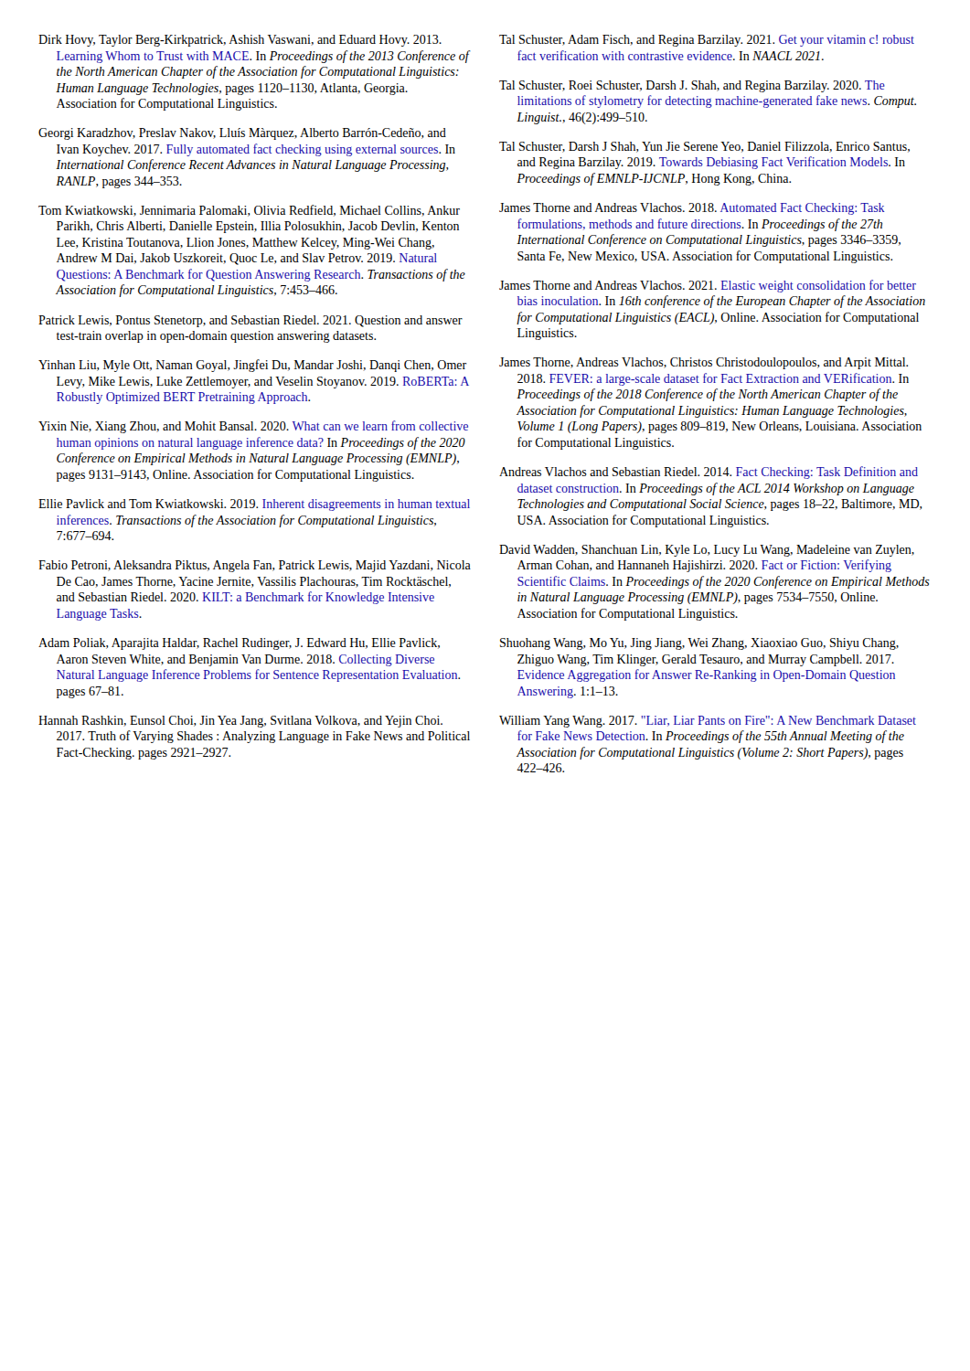Dirk Hovy, Taylor Berg-Kirkpatrick, Ashish Vaswani, and Eduard Hovy. 2013. Learning Whom to Trust with MACE. In Proceedings of the 2013 Conference of the North American Chapter of the Association for Computational Linguistics: Human Language Technologies, pages 1120–1130, Atlanta, Georgia. Association for Computational Linguistics.
Georgi Karadzhov, Preslav Nakov, Lluís Màrquez, Alberto Barrón-Cedeño, and Ivan Koychev. 2017. Fully automated fact checking using external sources. In International Conference Recent Advances in Natural Language Processing, RANLP, pages 344–353.
Tom Kwiatkowski, Jennimaria Palomaki, Olivia Redfield, Michael Collins, Ankur Parikh, Chris Alberti, Danielle Epstein, Illia Polosukhin, Jacob Devlin, Kenton Lee, Kristina Toutanova, Llion Jones, Matthew Kelcey, Ming-Wei Chang, Andrew M Dai, Jakob Uszkoreit, Quoc Le, and Slav Petrov. 2019. Natural Questions: A Benchmark for Question Answering Research. Transactions of the Association for Computational Linguistics, 7:453–466.
Patrick Lewis, Pontus Stenetorp, and Sebastian Riedel. 2021. Question and answer test-train overlap in open-domain question answering datasets.
Yinhan Liu, Myle Ott, Naman Goyal, Jingfei Du, Mandar Joshi, Danqi Chen, Omer Levy, Mike Lewis, Luke Zettlemoyer, and Veselin Stoyanov. 2019. RoBERTa: A Robustly Optimized BERT Pretraining Approach.
Yixin Nie, Xiang Zhou, and Mohit Bansal. 2020. What can we learn from collective human opinions on natural language inference data? In Proceedings of the 2020 Conference on Empirical Methods in Natural Language Processing (EMNLP), pages 9131–9143, Online. Association for Computational Linguistics.
Ellie Pavlick and Tom Kwiatkowski. 2019. Inherent disagreements in human textual inferences. Transactions of the Association for Computational Linguistics, 7:677–694.
Fabio Petroni, Aleksandra Piktus, Angela Fan, Patrick Lewis, Majid Yazdani, Nicola De Cao, James Thorne, Yacine Jernite, Vassilis Plachouras, Tim Rocktäschel, and Sebastian Riedel. 2020. KILT: a Benchmark for Knowledge Intensive Language Tasks.
Adam Poliak, Aparajita Haldar, Rachel Rudinger, J. Edward Hu, Ellie Pavlick, Aaron Steven White, and Benjamin Van Durme. 2018. Collecting Diverse Natural Language Inference Problems for Sentence Representation Evaluation. pages 67–81.
Hannah Rashkin, Eunsol Choi, Jin Yea Jang, Svitlana Volkova, and Yejin Choi. 2017. Truth of Varying Shades : Analyzing Language in Fake News and Political Fact-Checking. pages 2921–2927.
Tal Schuster, Adam Fisch, and Regina Barzilay. 2021. Get your vitamin c! robust fact verification with contrastive evidence. In NAACL 2021.
Tal Schuster, Roei Schuster, Darsh J. Shah, and Regina Barzilay. 2020. The limitations of stylometry for detecting machine-generated fake news. Comput. Linguist., 46(2):499–510.
Tal Schuster, Darsh J Shah, Yun Jie Serene Yeo, Daniel Filizzola, Enrico Santus, and Regina Barzilay. 2019. Towards Debiasing Fact Verification Models. In Proceedings of EMNLP-IJCNLP, Hong Kong, China.
James Thorne and Andreas Vlachos. 2018. Automated Fact Checking: Task formulations, methods and future directions. In Proceedings of the 27th International Conference on Computational Linguistics, pages 3346–3359, Santa Fe, New Mexico, USA. Association for Computational Linguistics.
James Thorne and Andreas Vlachos. 2021. Elastic weight consolidation for better bias inoculation. In 16th conference of the European Chapter of the Association for Computational Linguistics (EACL), Online. Association for Computational Linguistics.
James Thorne, Andreas Vlachos, Christos Christodoulopoulos, and Arpit Mittal. 2018. FEVER: a large-scale dataset for Fact Extraction and VERification. In Proceedings of the 2018 Conference of the North American Chapter of the Association for Computational Linguistics: Human Language Technologies, Volume 1 (Long Papers), pages 809–819, New Orleans, Louisiana. Association for Computational Linguistics.
Andreas Vlachos and Sebastian Riedel. 2014. Fact Checking: Task Definition and dataset construction. In Proceedings of the ACL 2014 Workshop on Language Technologies and Computational Social Science, pages 18–22, Baltimore, MD, USA. Association for Computational Linguistics.
David Wadden, Shanchuan Lin, Kyle Lo, Lucy Lu Wang, Madeleine van Zuylen, Arman Cohan, and Hannaneh Hajishirzi. 2020. Fact or Fiction: Verifying Scientific Claims. In Proceedings of the 2020 Conference on Empirical Methods in Natural Language Processing (EMNLP), pages 7534–7550, Online. Association for Computational Linguistics.
Shuohang Wang, Mo Yu, Jing Jiang, Wei Zhang, Xiaoxiao Guo, Shiyu Chang, Zhiguo Wang, Tim Klinger, Gerald Tesauro, and Murray Campbell. 2017. Evidence Aggregation for Answer Re-Ranking in Open-Domain Question Answering. 1:1–13.
William Yang Wang. 2017. "Liar, Liar Pants on Fire": A New Benchmark Dataset for Fake News Detection. In Proceedings of the 55th Annual Meeting of the Association for Computational Linguistics (Volume 2: Short Papers), pages 422–426.